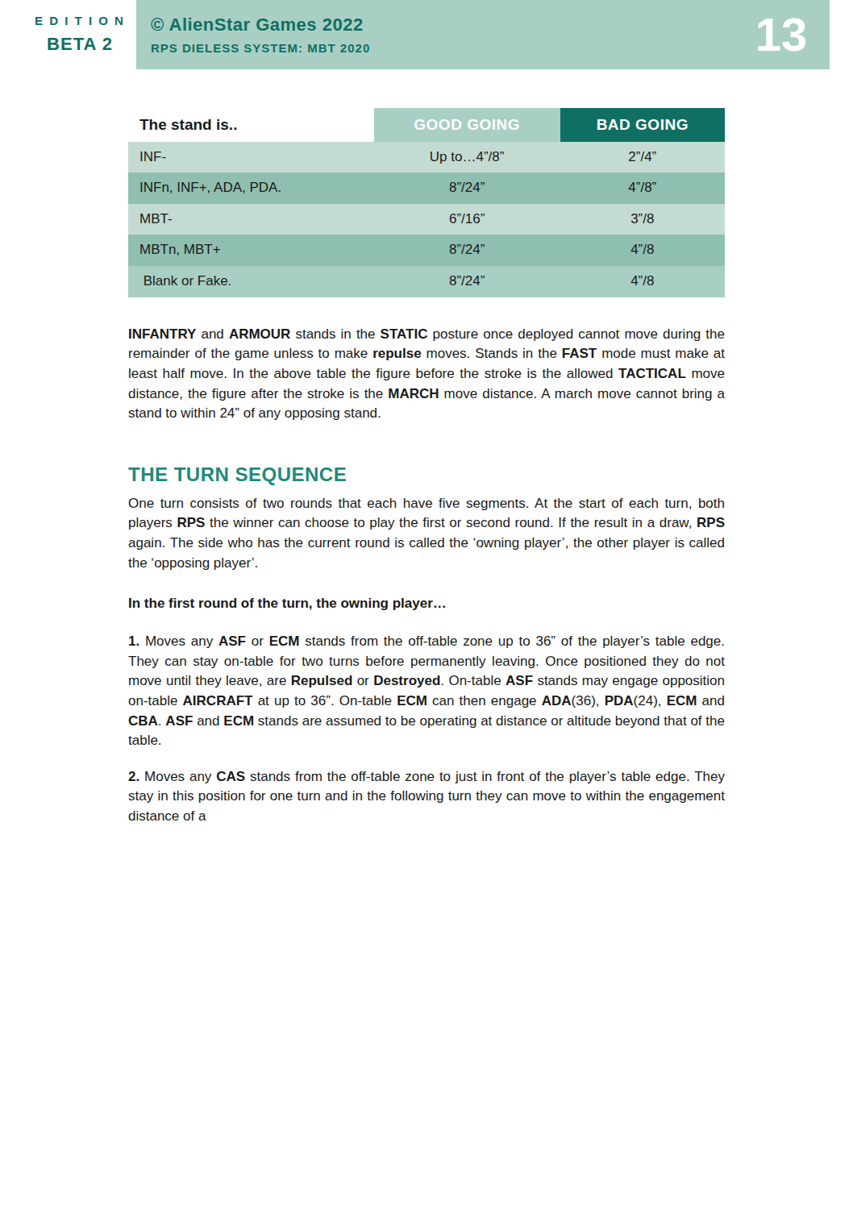E D I T I O N BETA 2
© AlienStar Games 2022 RPS DIELESS SYSTEM: MBT 2020
13
| The stand is.. | GOOD GOING | BAD GOING |
| --- | --- | --- |
| INF- | Up to…4”/8” | 2”/4” |
| INFn, INF+, ADA, PDA. | 8”/24” | 4”/8” |
| MBT- | 6”/16” | 3”/8 |
| MBTn, MBT+ | 8”/24” | 4”/8 |
| Blank or Fake. | 8”/24” | 4”/8 |
INFANTRY and ARMOUR stands in the STATIC posture once deployed cannot move during the remainder of the game unless to make repulse moves. Stands in the FAST mode must make at least half move. In the above table the figure before the stroke is the allowed TACTICAL move distance, the figure after the stroke is the MARCH move distance. A march move cannot bring a stand to within 24” of any opposing stand.
THE TURN SEQUENCE
One turn consists of two rounds that each have five segments. At the start of each turn, both players RPS the winner can choose to play the first or second round. If the result in a draw, RPS again. The side who has the current round is called the ‘owning player’, the other player is called the ‘opposing player’.
In the first round of the turn, the owning player…
1. Moves any ASF or ECM stands from the off-table zone up to 36” of the player’s table edge. They can stay on-table for two turns before permanently leaving. Once positioned they do not move until they leave, are Repulsed or Destroyed. On-table ASF stands may engage opposition on-table AIRCRAFT at up to 36”. On-table ECM can then engage ADA(36), PDA(24), ECM and CBA. ASF and ECM stands are assumed to be operating at distance or altitude beyond that of the table.
2. Moves any CAS stands from the off-table zone to just in front of the player’s table edge. They stay in this position for one turn and in the following turn they can move to within the engagement distance of a